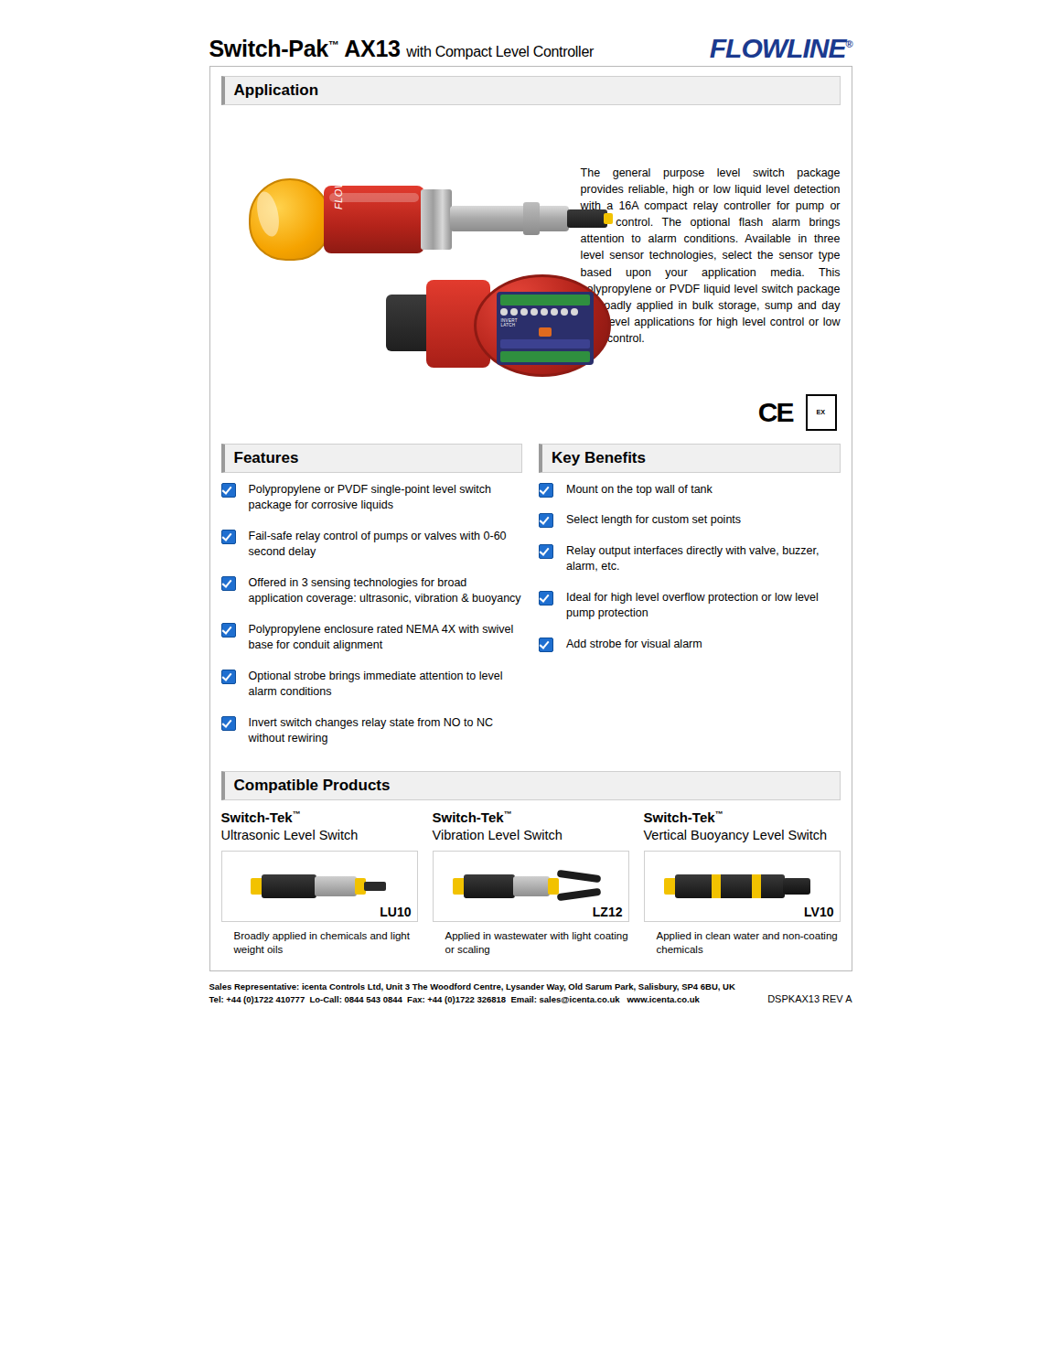Switch-Pak™ AX13 with Compact Level Controller
FLOWLINE®
Application
FLOWLINE
INVERT
LATCH
The general purpose level switch package provides reliable, high or low liquid level detection with a 16A compact relay controller for pump or valve control. The optional flash alarm brings attention to alarm conditions. Available in three level sensor technologies, select the sensor type based upon your application media. This polypropylene or PVDF liquid level switch package is broadly applied in bulk storage, sump and day tank level applications for high level control or low level control.
CE
EX
Features
Polypropylene or PVDF single-point level switch package for corrosive liquids
Fail-safe relay control of pumps or valves with 0-60 second delay
Offered in 3 sensing technologies for broad application coverage: ultrasonic, vibration & buoyancy
Polypropylene enclosure rated NEMA 4X with swivel base for conduit alignment
Optional strobe brings immediate attention to level alarm conditions
Invert switch changes relay state from NO to NC without rewiring
Key Benefits
Mount on the top wall of tank
Select length for custom set points
Relay output interfaces directly with valve, buzzer, alarm, etc.
Ideal for high level overflow protection or low level pump protection
Add strobe for visual alarm
Compatible Products
Switch-Tek™Ultrasonic Level Switch
LU10
Broadly applied in chemicals and light weight oils
Switch-Tek™Vibration Level Switch
LZ12
Applied in wastewater with light coating or scaling
Switch-Tek™Vertical Buoyancy Level Switch
LV10
Applied in clean water and non-coating chemicals
Sales Representative: icenta Controls Ltd, Unit 3 The Woodford Centre, Lysander Way, Old Sarum Park, Salisbury, SP4 6BU, UK
Tel: +44 (0)1722 410777 Lo-Call: 0844 543 0844 Fax: +44 (0)1722 326818 Email: sales@icenta.co.uk www.icenta.co.uk
DSPKAX13 REV A